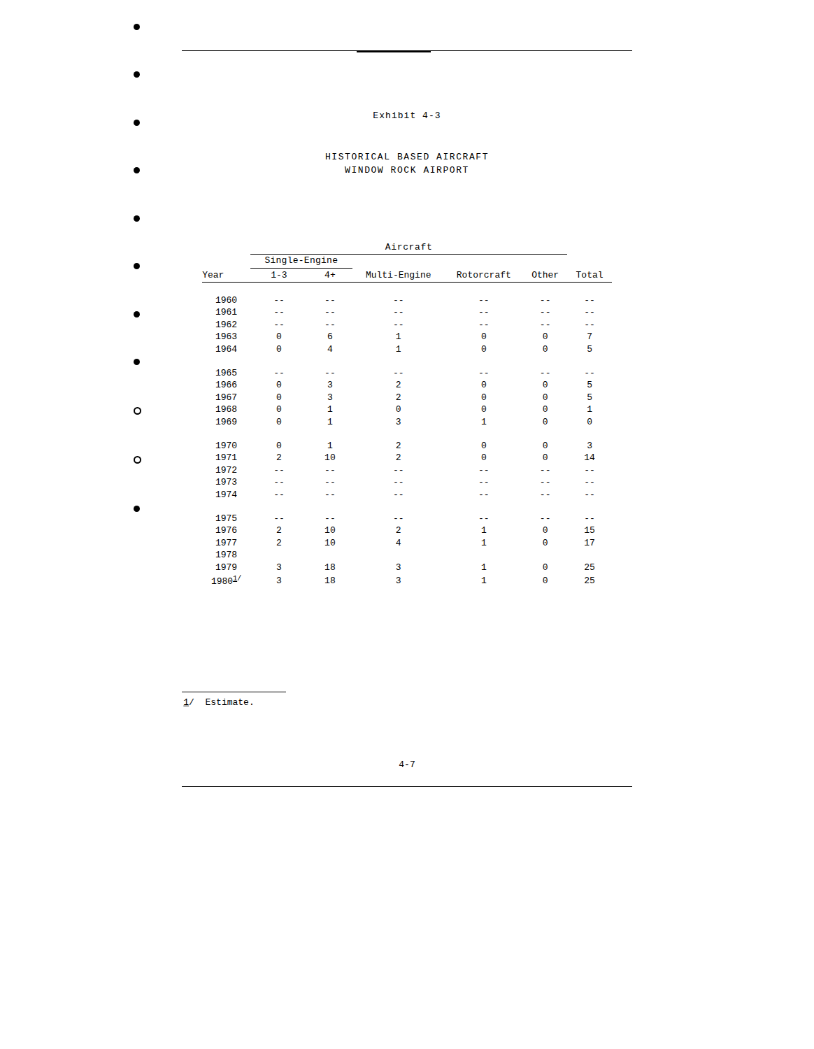Exhibit 4-3
HISTORICAL BASED AIRCRAFT
WINDOW ROCK AIRPORT
| | Aircraft | |
| --- | --- | --- |
| | Single-Engine | | | | |
| Year | 1-3 | 4+ | Multi-Engine | Rotorcraft | Other | Total |
| 1960 | -- | -- | -- | -- | -- | -- |
| 1961 | -- | -- | -- | -- | -- | -- |
| 1962 | -- | -- | -- | -- | -- | -- |
| 1963 | 0 | 6 | 1 | 0 | 0 | 7 |
| 1964 | 0 | 4 | 1 | 0 | 0 | 5 |
| 1965 | -- | -- | -- | -- | -- | -- |
| 1966 | 0 | 3 | 2 | 0 | 0 | 5 |
| 1967 | 0 | 3 | 2 | 0 | 0 | 5 |
| 1968 | 0 | 1 | 0 | 0 | 0 | 1 |
| 1969 | 0 | 1 | 3 | 1 | 0 | 0 |
| 1970 | 0 | 1 | 2 | 0 | 0 | 3 |
| 1971 | 2 | 10 | 2 | 0 | 0 | 14 |
| 1972 | -- | -- | -- | -- | -- | -- |
| 1973 | -- | -- | -- | -- | -- | -- |
| 1974 | -- | -- | -- | -- | -- | -- |
| 1975 | -- | -- | -- | -- | -- | -- |
| 1976 | 2 | 10 | 2 | 1 | 0 | 15 |
| 1977 | 2 | 10 | 4 | 1 | 0 | 17 |
| 1978 | | | | | | |
| 1979 | 3 | 18 | 3 | 1 | 0 | 25 |
| 1980 1 / | 3 | 18 | 3 | 1 | 0 | 25 |
1/ Estimate.
4-7